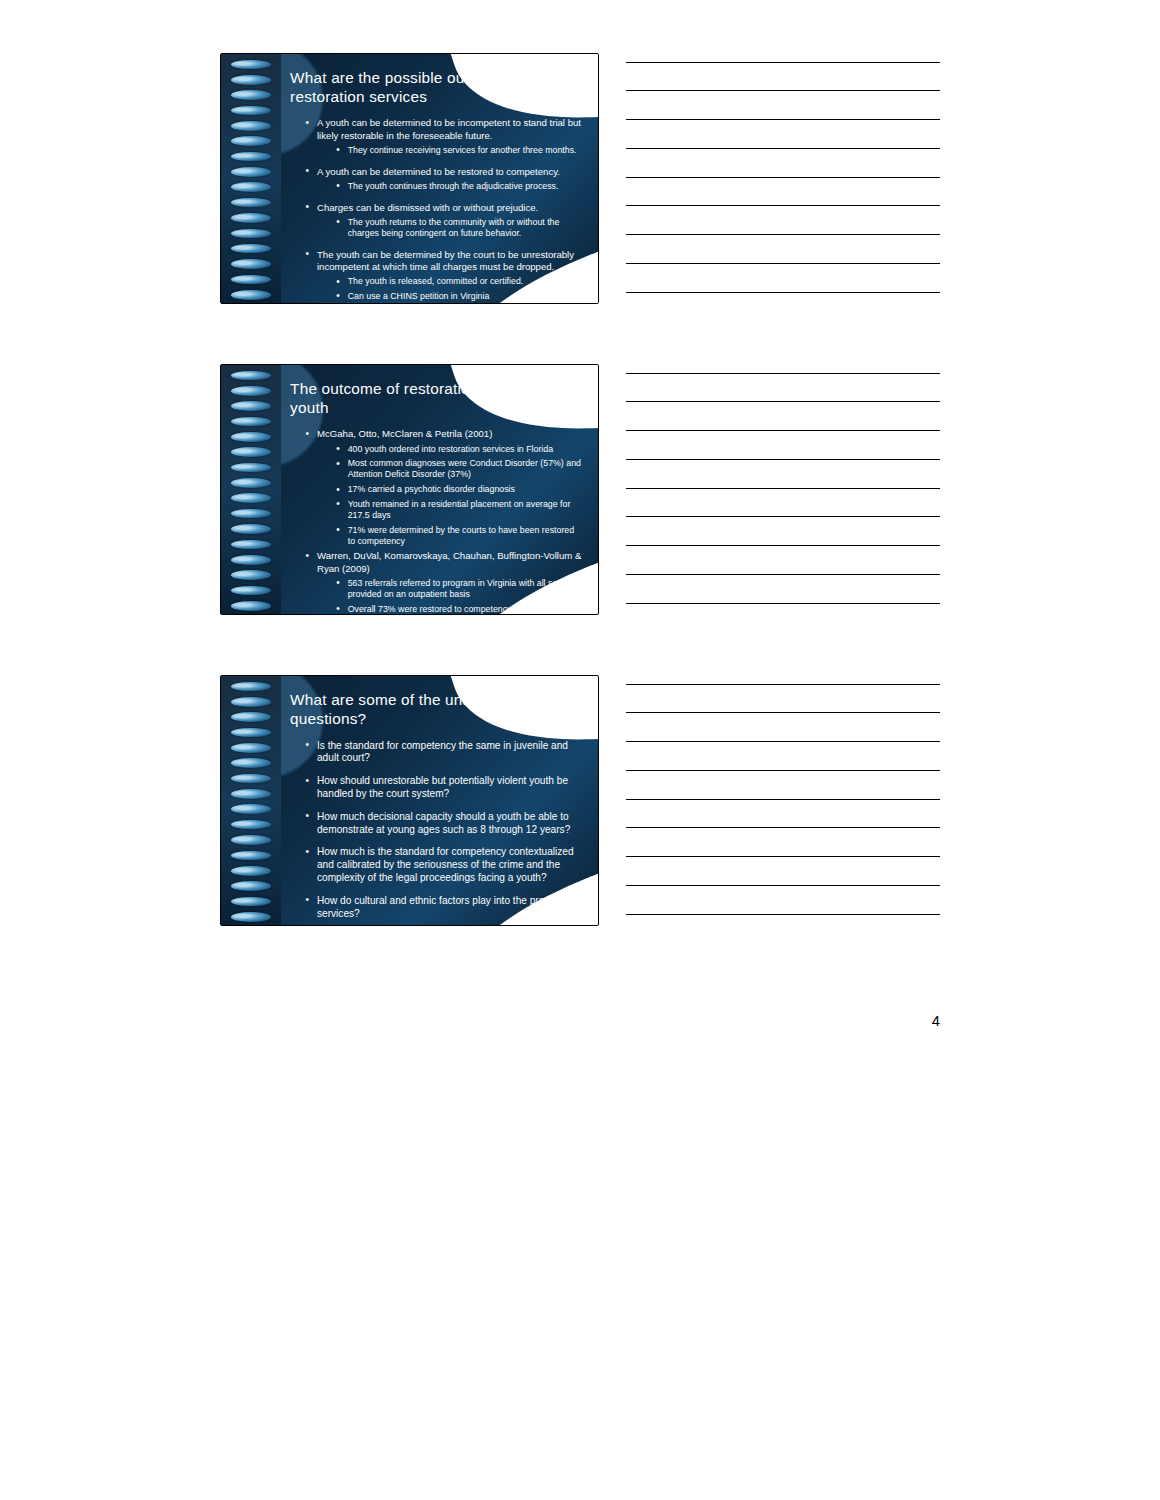What are the possible outcomes of restoration services
A youth can be determined to be incompetent to stand trial but likely restorable in the foreseeable future.
They continue receiving services for another three months.
A youth can be determined to be restored to competency.
The youth continues through the adjudicative process.
Charges can be dismissed with or without prejudice.
The youth returns to the community with or without the charges being contingent on future behavior.
The youth can be determined by the court to be unrestorably incompetent at which time all charges must be dropped.
The youth is released, committed or certified.
Can use a CHINS petition in Virginia
The outcome of restoration services for youth
McGaha, Otto, McClaren & Petrila (2001)
400 youth ordered into restoration services in Florida
Most common diagnoses were Conduct Disorder (57%) and Attention Deficit Disorder (37%)
17% carried a psychotic disorder diagnosis
Youth remained in a residential placement on average for 217.5 days
71% were determined by the courts to have been restored to competency
Warren, DuVal, Komarovskaya, Chauhan, Buffington-Vollum & Ryan (2009)
563 referrals referred to program in Virginia with all services provided on an outpatient basis
Overall 73% were restored to competency on average in between 61 to 90 days
Highest rates of restoration were obtained by youth with no mental illness and no Intellectual disabilities ( 91%) and the lowest among youth with significant intellectual deficits (47%).
What are some of the unanswered questions?
Is the standard for competency the same in juvenile and adult court?
How should unrestorable but potentially violent youth be handled by the court system?
How much decisional capacity should a youth be able to demonstrate at young ages such as 8 through 12 years?
How much is the standard for competency contextualized and calibrated by the seriousness of the crime and the complexity of the legal proceedings facing a youth?
How do cultural and ethnic factors play into the provision of services?
4